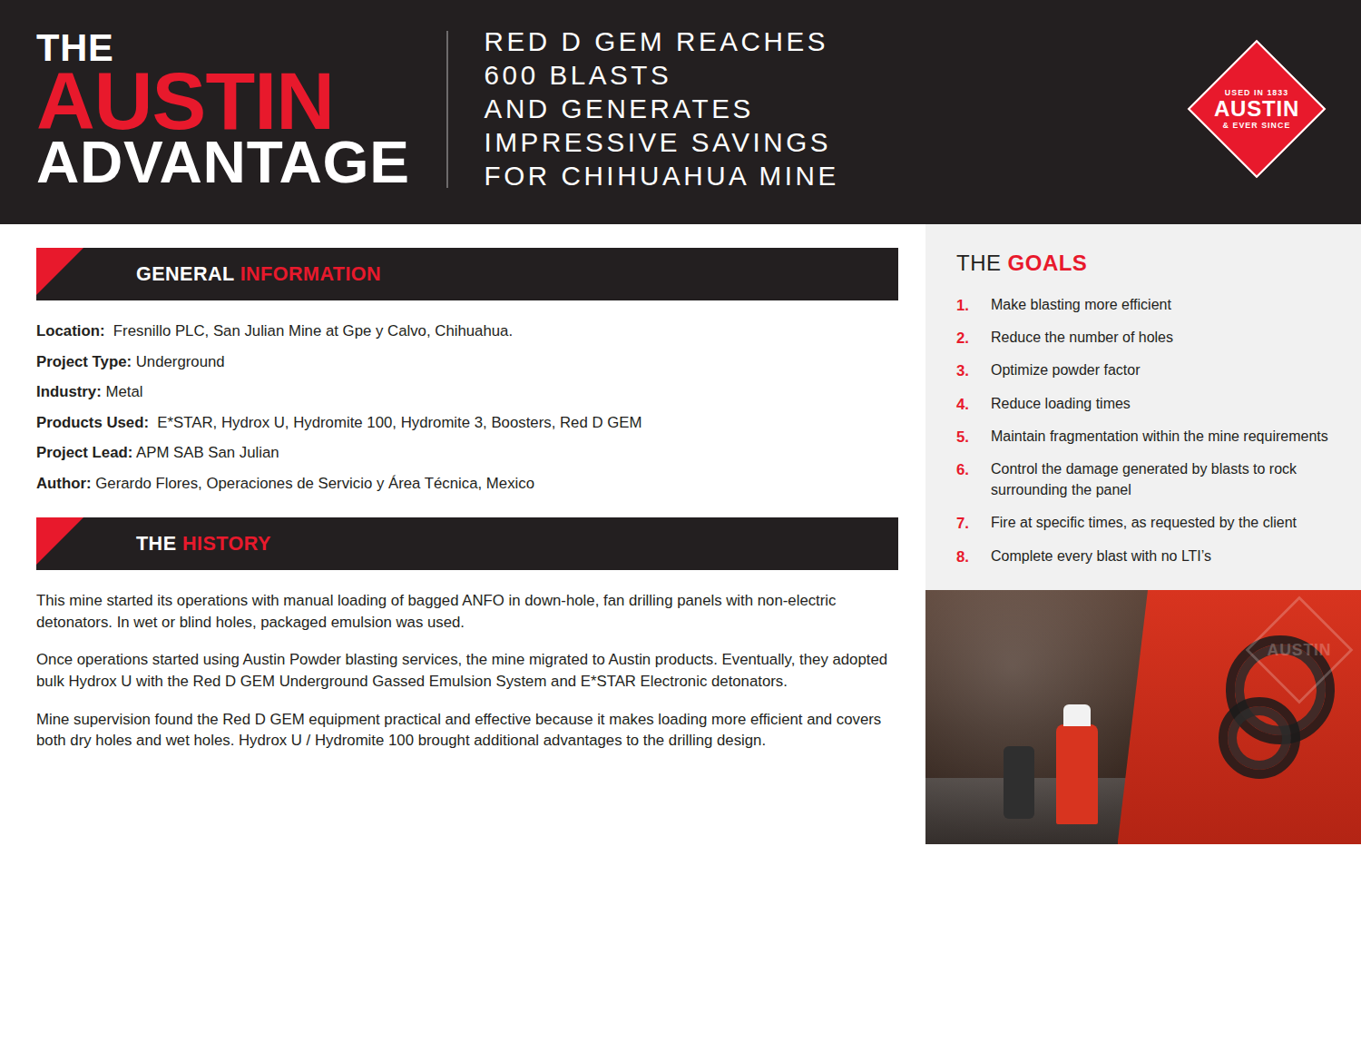THE
AUSTIN
ADVANTAGE
Red D GEM reaches
600 blasts
and generates
impressive savings
for Chihuahua mine
USED IN 1833 AUSTIN & EVER SINCE
General Information
Location: Fresnillo PLC, San Julian Mine at Gpe y Calvo, Chihuahua.
Project Type: Underground
Industry: Metal
Products Used: E*STAR, Hydrox U, Hydromite 100, Hydromite 3, Boosters, Red D GEM
Project Lead: APM SAB San Julian
Author: Gerardo Flores, Operaciones de Servicio y Área Técnica, Mexico
The History
This mine started its operations with manual loading of bagged ANFO in down-hole, fan drilling panels with non-electric detonators. In wet or blind holes, packaged emulsion was used.
Once operations started using Austin Powder blasting services, the mine migrated to Austin products. Eventually, they adopted bulk Hydrox U with the Red D GEM Underground Gassed Emulsion System and E*STAR Electronic detonators.
Mine supervision found the Red D GEM equipment practical and effective because it makes loading more efficient and covers both dry holes and wet holes. Hydrox U / Hydromite 100 brought additional advantages to the drilling design.
The Goals
Make blasting more efficient
Reduce the number of holes
Optimize powder factor
Reduce loading times
Maintain fragmentation within the mine requirements
Control the damage generated by blasts to rock surrounding the panel
Fire at specific times, as requested by the client
Complete every blast with no LTI’s
AUSTIN